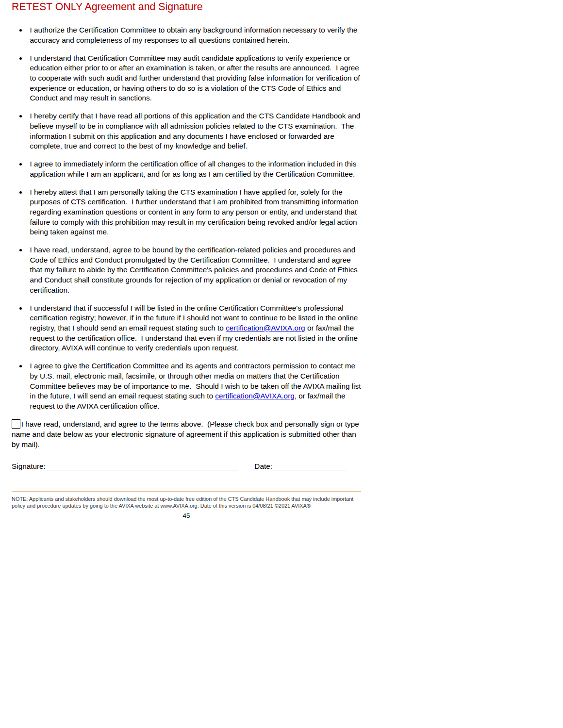RETEST ONLY Agreement and Signature
I authorize the Certification Committee to obtain any background information necessary to verify the accuracy and completeness of my responses to all questions contained herein.
I understand that Certification Committee may audit candidate applications to verify experience or education either prior to or after an examination is taken, or after the results are announced. I agree to cooperate with such audit and further understand that providing false information for verification of experience or education, or having others to do so is a violation of the CTS Code of Ethics and Conduct and may result in sanctions.
I hereby certify that I have read all portions of this application and the CTS Candidate Handbook and believe myself to be in compliance with all admission policies related to the CTS examination. The information I submit on this application and any documents I have enclosed or forwarded are complete, true and correct to the best of my knowledge and belief.
I agree to immediately inform the certification office of all changes to the information included in this application while I am an applicant, and for as long as I am certified by the Certification Committee.
I hereby attest that I am personally taking the CTS examination I have applied for, solely for the purposes of CTS certification. I further understand that I am prohibited from transmitting information regarding examination questions or content in any form to any person or entity, and understand that failure to comply with this prohibition may result in my certification being revoked and/or legal action being taken against me.
I have read, understand, agree to be bound by the certification-related policies and procedures and Code of Ethics and Conduct promulgated by the Certification Committee. I understand and agree that my failure to abide by the Certification Committee's policies and procedures and Code of Ethics and Conduct shall constitute grounds for rejection of my application or denial or revocation of my certification.
I understand that if successful I will be listed in the online Certification Committee's professional certification registry; however, if in the future if I should not want to continue to be listed in the online registry, that I should send an email request stating such to certification@AVIXA.org or fax/mail the request to the certification office. I understand that even if my credentials are not listed in the online directory, AVIXA will continue to verify credentials upon request.
I agree to give the Certification Committee and its agents and contractors permission to contact me by U.S. mail, electronic mail, facsimile, or through other media on matters that the Certification Committee believes may be of importance to me. Should I wish to be taken off the AVIXA mailing list in the future, I will send an email request stating such to certification@AVIXA.org, or fax/mail the request to the AVIXA certification office.
I have read, understand, and agree to the terms above. (Please check box and personally sign or type name and date below as your electronic signature of agreement if this application is submitted other than by mail).
Signature: ______________________________________________ Date:__________________
NOTE: Applicants and stakeholders should download the most up-to-date free edition of the CTS Candidate Handbook that may include important policy and procedure updates by going to the AVIXA website at www.AVIXA.org. Date of this version is 04/08/21 ©2021 AVIXA®
45